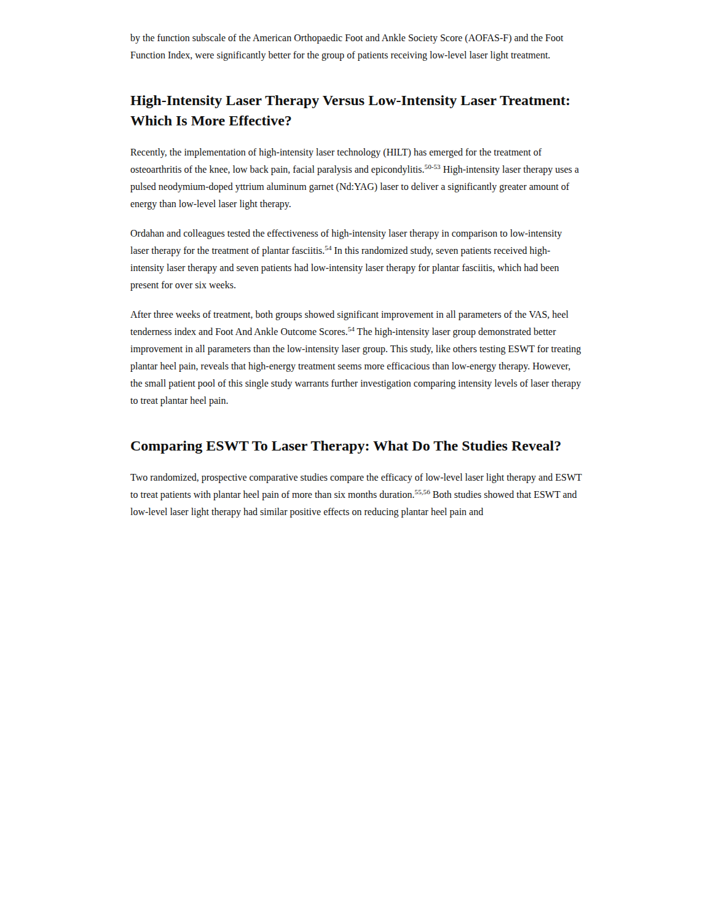by the function subscale of the American Orthopaedic Foot and Ankle Society Score (AOFAS-F) and the Foot Function Index, were significantly better for the group of patients receiving low-level laser light treatment.
High-Intensity Laser Therapy Versus Low-Intensity Laser Treatment: Which Is More Effective?
Recently, the implementation of high-intensity laser technology (HILT) has emerged for the treatment of osteoarthritis of the knee, low back pain, facial paralysis and epicondylitis.50-53 High-intensity laser therapy uses a pulsed neodymium-doped yttrium aluminum garnet (Nd:YAG) laser to deliver a significantly greater amount of energy than low-level laser light therapy.
Ordahan and colleagues tested the effectiveness of high-intensity laser therapy in comparison to low-intensity laser therapy for the treatment of plantar fasciitis.54 In this randomized study, seven patients received high-intensity laser therapy and seven patients had low-intensity laser therapy for plantar fasciitis, which had been present for over six weeks.
After three weeks of treatment, both groups showed significant improvement in all parameters of the VAS, heel tenderness index and Foot And Ankle Outcome Scores.54 The high-intensity laser group demonstrated better improvement in all parameters than the low-intensity laser group. This study, like others testing ESWT for treating plantar heel pain, reveals that high-energy treatment seems more efficacious than low-energy therapy. However, the small patient pool of this single study warrants further investigation comparing intensity levels of laser therapy to treat plantar heel pain.
Comparing ESWT To Laser Therapy: What Do The Studies Reveal?
Two randomized, prospective comparative studies compare the efficacy of low-level laser light therapy and ESWT to treat patients with plantar heel pain of more than six months duration.55,56 Both studies showed that ESWT and low-level laser light therapy had similar positive effects on reducing plantar heel pain and